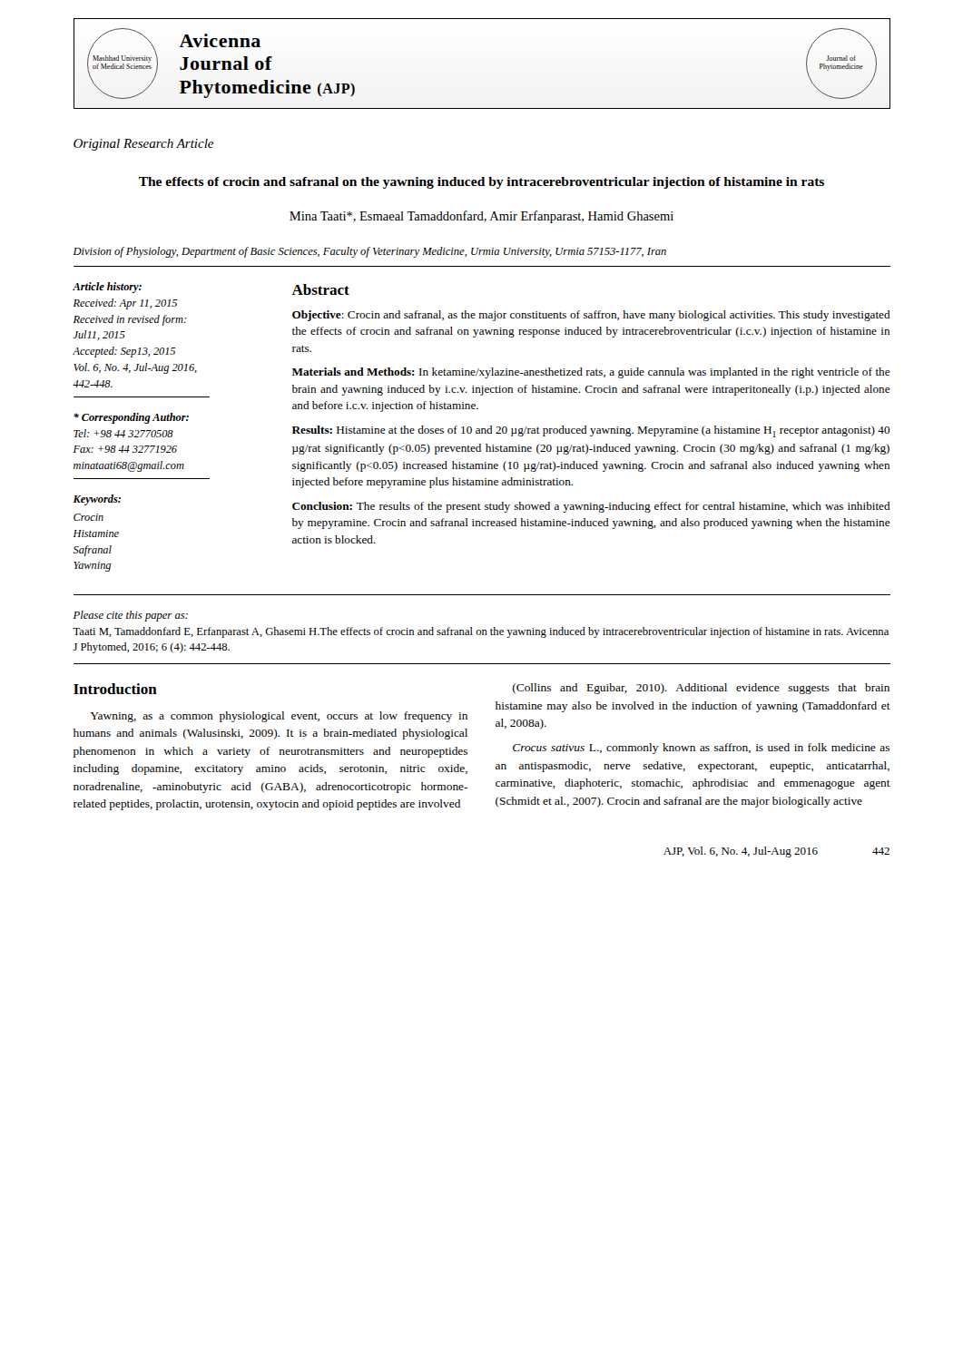Mashhad University of Medical Sciences
Avicenna
Journal of
Phytomedicine (AJP)
Journal of Phytomedicine
Original Research Article
The effects of crocin and safranal on the yawning induced by intracerebroventricular injection of histamine in rats
Mina Taati*, Esmaeal Tamaddonfard, Amir Erfanparast, Hamid Ghasemi
Division of Physiology, Department of Basic Sciences, Faculty of Veterinary Medicine, Urmia University, Urmia 57153-1177, Iran
Article history:
Received: Apr 11, 2015
Received in revised form:
Jul11, 2015
Accepted: Sep13, 2015
Vol. 6, No. 4, Jul-Aug 2016,
442-448.
* Corresponding Author:
Tel: +98 44 32770508
Fax: +98 44 32771926
minataati68@gmail.com
Keywords:
Crocin
Histamine
Safranal
Yawning
Abstract
Objective: Crocin and safranal, as the major constituents of saffron, have many biological activities. This study investigated the effects of crocin and safranal on yawning response induced by intracerebroventricular (i.c.v.) injection of histamine in rats.
Materials and Methods: In ketamine/xylazine-anesthetized rats, a guide cannula was implanted in the right ventricle of the brain and yawning induced by i.c.v. injection of histamine. Crocin and safranal were intraperitoneally (i.p.) injected alone and before i.c.v. injection of histamine.
Results: Histamine at the doses of 10 and 20 µg/rat produced yawning. Mepyramine (a histamine H1 receptor antagonist) 40 µg/rat significantly (p<0.05) prevented histamine (20 µg/rat)-induced yawning. Crocin (30 mg/kg) and safranal (1 mg/kg) significantly (p<0.05) increased histamine (10 µg/rat)-induced yawning. Crocin and safranal also induced yawning when injected before mepyramine plus histamine administration.
Conclusion: The results of the present study showed a yawning-inducing effect for central histamine, which was inhibited by mepyramine. Crocin and safranal increased histamine-induced yawning, and also produced yawning when the histamine action is blocked.
Please cite this paper as:
Taati M, Tamaddonfard E, Erfanparast A, Ghasemi H.The effects of crocin and safranal on the yawning induced by intracerebroventricular injection of histamine in rats. Avicenna J Phytomed, 2016; 6 (4): 442-448.
Introduction
Yawning, as a common physiological event, occurs at low frequency in humans and animals (Walusinski, 2009). It is a brain-mediated physiological phenomenon in which a variety of neurotransmitters and neuropeptides including dopamine, excitatory amino acids, serotonin, nitric oxide, noradrenaline, -aminobutyric acid (GABA), adrenocorticotropic hormone-related peptides, prolactin, urotensin, oxytocin and opioid peptides are involved
(Collins and Eguibar, 2010). Additional evidence suggests that brain histamine may also be involved in the induction of yawning (Tamaddonfard et al, 2008a).
Crocus sativus L., commonly known as saffron, is used in folk medicine as an antispasmodic, nerve sedative, expectorant, eupeptic, anticatarrhal, carminative, diaphoteric, stomachic, aphrodisiac and emmenagogue agent (Schmidt et al., 2007). Crocin and safranal are the major biologically active
AJP, Vol. 6, No. 4, Jul-Aug 2016
442